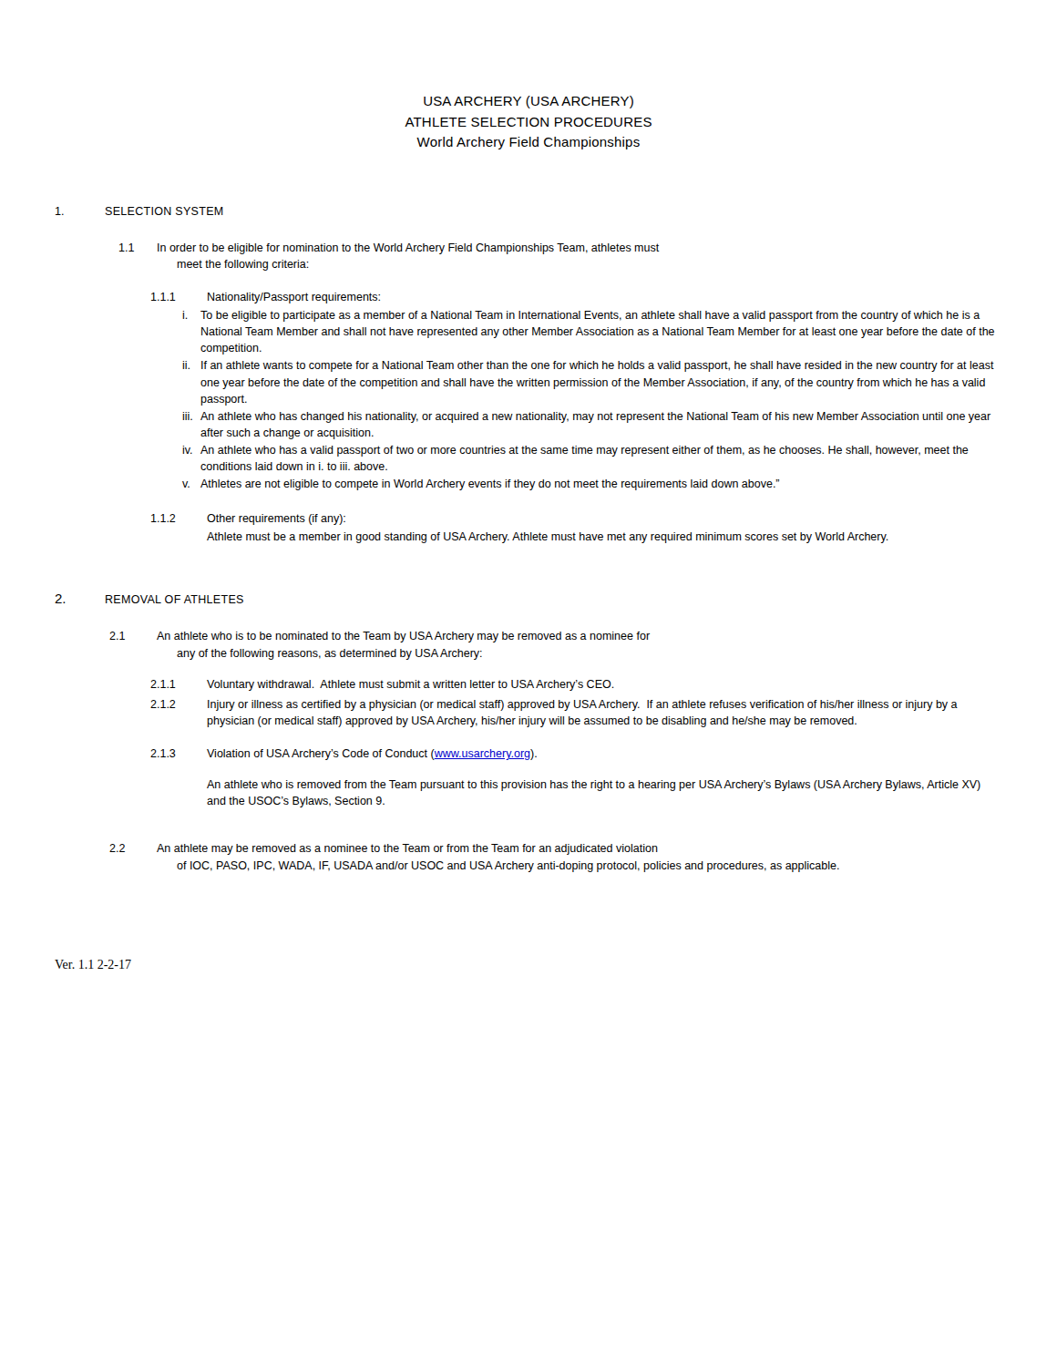USA ARCHERY (USA ARCHERY)
ATHLETE SELECTION PROCEDURES
World Archery Field Championships
1.
SELECTION SYSTEM
1.1
In order to be eligible for nomination to the World Archery Field Championships Team, athletes must
meet the following criteria:
1.1.1
Nationality/Passport requirements:
i.
To be eligible to participate as a member of a National Team in International Events, an athlete shall have a valid passport from the country of which he is a National Team Member and shall not have represented any other Member Association as a National Team Member for at least one year before the date of the competition.
ii.
If an athlete wants to compete for a National Team other than the one for which he holds a valid passport, he shall have resided in the new country for at least one year before the date of the competition and shall have the written permission of the Member Association, if any, of the country from which he has a valid passport.
iii.
An athlete who has changed his nationality, or acquired a new nationality, may not represent the National Team of his new Member Association until one year after such a change or acquisition.
iv.
An athlete who has a valid passport of two or more countries at the same time may represent either of them, as he chooses. He shall, however, meet the conditions laid down in i. to iii. above.
v.
Athletes are not eligible to compete in World Archery events if they do not meet the requirements laid down above.”
1.1.2
Other requirements (if any):
Athlete must be a member in good standing of USA Archery. Athlete must have met any required minimum scores set by World Archery.
2.
REMOVAL OF ATHLETES
2.1
An athlete who is to be nominated to the Team by USA Archery may be removed as a nominee for
any of the following reasons, as determined by USA Archery:
2.1.1
Voluntary withdrawal. Athlete must submit a written letter to USA Archery’s CEO.
2.1.2
Injury or illness as certified by a physician (or medical staff) approved by USA Archery. If an athlete refuses verification of his/her illness or injury by a physician (or medical staff) approved by USA Archery, his/her injury will be assumed to be disabling and he/she may be removed.
2.1.3
Violation of USA Archery’s Code of Conduct (www.usarchery.org).
An athlete who is removed from the Team pursuant to this provision has the right to a hearing per USA Archery’s Bylaws (USA Archery Bylaws, Article XV) and the USOC’s Bylaws, Section 9.
2.2
An athlete may be removed as a nominee to the Team or from the Team for an adjudicated violation
of IOC, PASO, IPC, WADA, IF, USADA and/or USOC and USA Archery anti-doping protocol, policies and procedures, as applicable.
Ver. 1.1 2-2-17